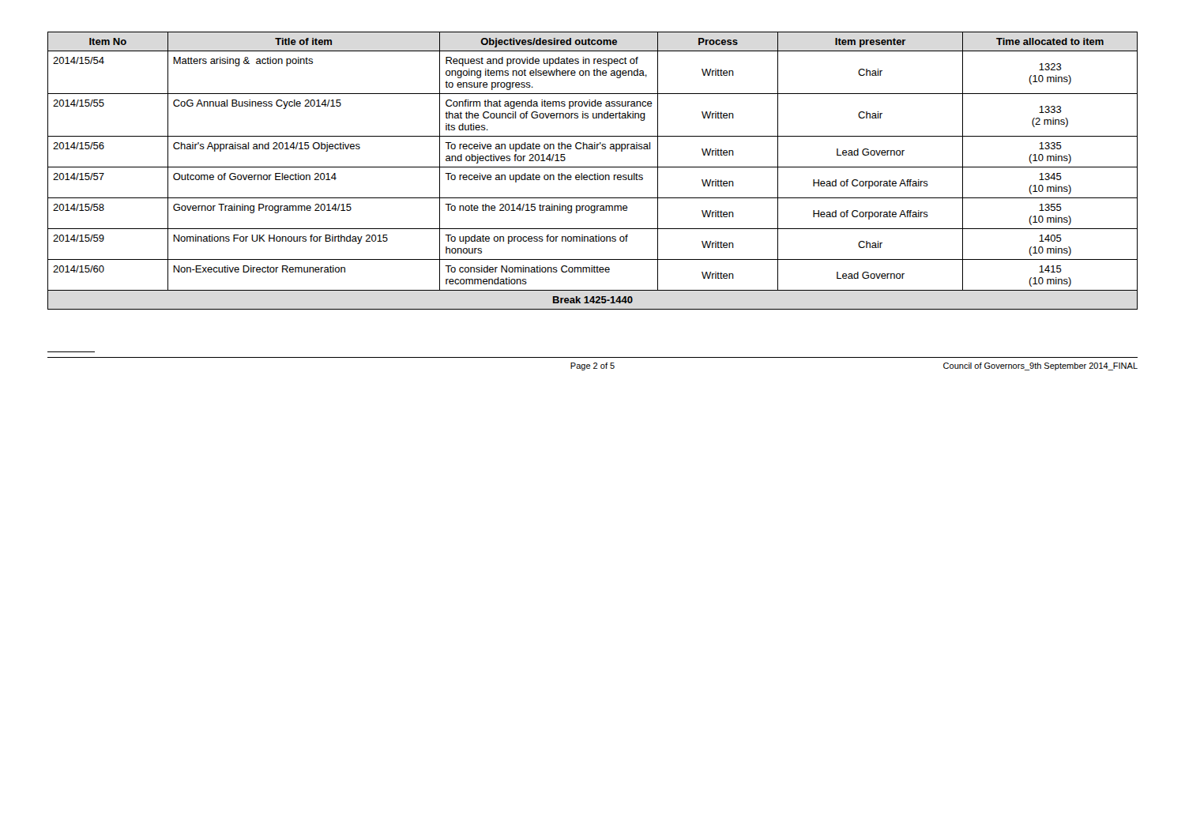| Item No | Title of item | Objectives/desired outcome | Process | Item presenter | Time allocated to item |
| --- | --- | --- | --- | --- | --- |
| 2014/15/54 | Matters arising & action points | Request and provide updates in respect of ongoing items not elsewhere on the agenda, to ensure progress. | Written | Chair | 1323 (10 mins) |
| 2014/15/55 | CoG Annual Business Cycle 2014/15 | Confirm that agenda items provide assurance that the Council of Governors is undertaking its duties. | Written | Chair | 1333 (2 mins) |
| 2014/15/56 | Chair's Appraisal and 2014/15 Objectives | To receive an update on the Chair's appraisal and objectives for 2014/15 | Written | Lead Governor | 1335 (10 mins) |
| 2014/15/57 | Outcome of Governor Election 2014 | To receive an update on the election results | Written | Head of Corporate Affairs | 1345 (10 mins) |
| 2014/15/58 | Governor Training Programme 2014/15 | To note the 2014/15 training programme | Written | Head of Corporate Affairs | 1355 (10 mins) |
| 2014/15/59 | Nominations For UK Honours for Birthday 2015 | To update on process for nominations of honours | Written | Chair | 1405 (10 mins) |
| 2014/15/60 | Non-Executive Director Remuneration | To consider Nominations Committee recommendations | Written | Lead Governor | 1415 (10 mins) |
| Break 1425-1440 |
Page 2 of 5
Council of Governors_9th September 2014_FINAL